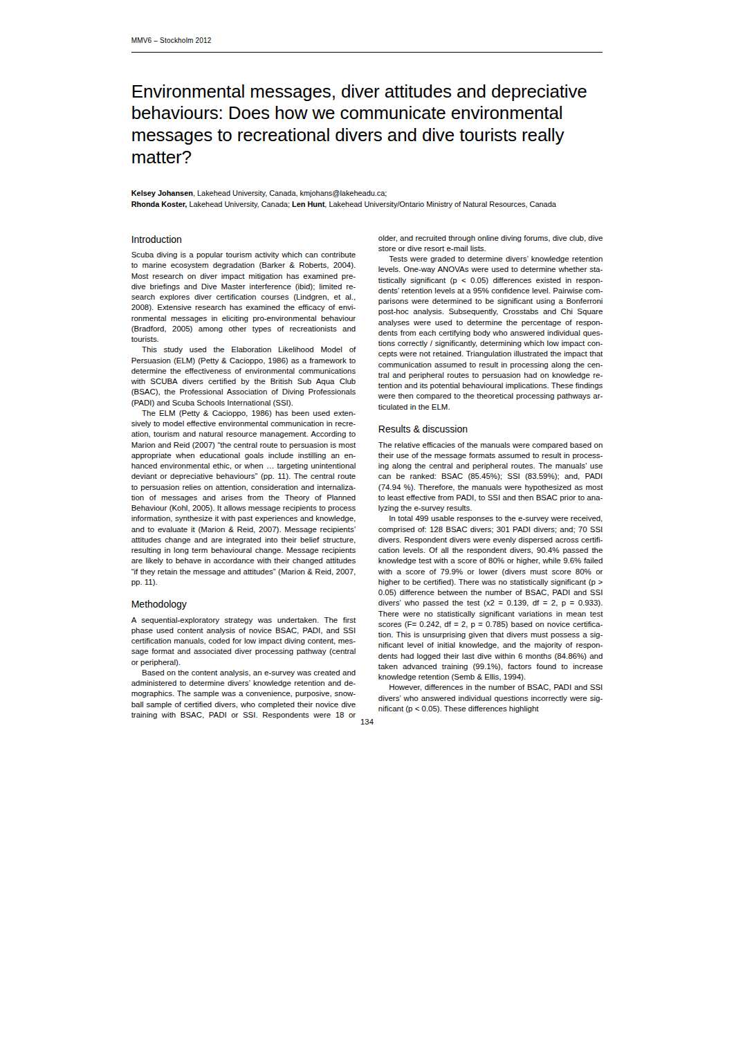MMV6 – Stockholm 2012
Environmental messages, diver attitudes and depreciative behaviours: Does how we communicate environmental messages to recreational divers and dive tourists really matter?
Kelsey Johansen, Lakehead University, Canada, kmjohans@lakeheadu.ca;
Rhonda Koster, Lakehead University, Canada; Len Hunt, Lakehead University/Ontario Ministry of Natural Resources, Canada
Introduction
Scuba diving is a popular tourism activity which can contribute to marine ecosystem degradation (Barker & Roberts, 2004). Most research on diver impact mitigation has examined pre-dive briefings and Dive Master interference (ibid); limited research explores diver certification courses (Lindgren, et al., 2008). Extensive research has examined the efficacy of environmental messages in eliciting pro-environmental behaviour (Bradford, 2005) among other types of recreationists and tourists.
This study used the Elaboration Likelihood Model of Persuasion (ELM) (Petty & Cacioppo, 1986) as a framework to determine the effectiveness of environmental communications with SCUBA divers certified by the British Sub Aqua Club (BSAC), the Professional Association of Diving Professionals (PADI) and Scuba Schools International (SSI).
The ELM (Petty & Cacioppo, 1986) has been used extensively to model effective environmental communication in recreation, tourism and natural resource management. According to Marion and Reid (2007) “the central route to persuasion is most appropriate when educational goals include instilling an enhanced environmental ethic, or when … targeting unintentional deviant or depreciative behaviours” (pp. 11). The central route to persuasion relies on attention, consideration and internalization of messages and arises from the Theory of Planned Behaviour (Kohl, 2005). It allows message recipients to process information, synthesize it with past experiences and knowledge, and to evaluate it (Marion & Reid, 2007). Message recipients’ attitudes change and are integrated into their belief structure, resulting in long term behavioural change. Message recipients are likely to behave in accordance with their changed attitudes “if they retain the message and attitudes” (Marion & Reid, 2007, pp. 11).
Methodology
A sequential-exploratory strategy was undertaken. The first phase used content analysis of novice BSAC, PADI, and SSI certification manuals, coded for low impact diving content, message format and associated diver processing pathway (central or peripheral).
Based on the content analysis, an e-survey was created and administered to determine divers’ knowledge retention and demographics. The sample was a convenience, purposive, snowball sample of certified divers, who completed their novice dive training with BSAC, PADI or SSI. Respondents were 18 or older, and recruited through online diving forums, dive club, dive store or dive resort e-mail lists.
Tests were graded to determine divers’ knowledge retention levels. One-way ANOVAs were used to determine whether statistically significant (p < 0.05) differences existed in respondents’ retention levels at a 95% confidence level. Pairwise comparisons were determined to be significant using a Bonferroni post-hoc analysis. Subsequently, Crosstabs and Chi Square analyses were used to determine the percentage of respondents from each certifying body who answered individual questions correctly / significantly, determining which low impact concepts were not retained. Triangulation illustrated the impact that communication assumed to result in processing along the central and peripheral routes to persuasion had on knowledge retention and its potential behavioural implications. These findings were then compared to the theoretical processing pathways articulated in the ELM.
Results & discussion
The relative efficacies of the manuals were compared based on their use of the message formats assumed to result in processing along the central and peripheral routes. The manuals’ use can be ranked: BSAC (85.45%); SSI (83.59%); and, PADI (74.94 %). Therefore, the manuals were hypothesized as most to least effective from PADI, to SSI and then BSAC prior to analyzing the e-survey results.
In total 499 usable responses to the e-survey were received, comprised of: 128 BSAC divers; 301 PADI divers; and; 70 SSI divers. Respondent divers were evenly dispersed across certification levels. Of all the respondent divers, 90.4% passed the knowledge test with a score of 80% or higher, while 9.6% failed with a score of 79.9% or lower (divers must score 80% or higher to be certified). There was no statistically significant (p > 0.05) difference between the number of BSAC, PADI and SSI divers’ who passed the test (x2 = 0.139, df = 2, p = 0.933). There were no statistically significant variations in mean test scores (F= 0.242, df = 2, p = 0.785) based on novice certification. This is unsurprising given that divers must possess a significant level of initial knowledge, and the majority of respondents had logged their last dive within 6 months (84.86%) and taken advanced training (99.1%), factors found to increase knowledge retention (Semb & Ellis, 1994).
However, differences in the number of BSAC, PADI and SSI divers’ who answered individual questions incorrectly were significant (p < 0.05). These differences highlight
134